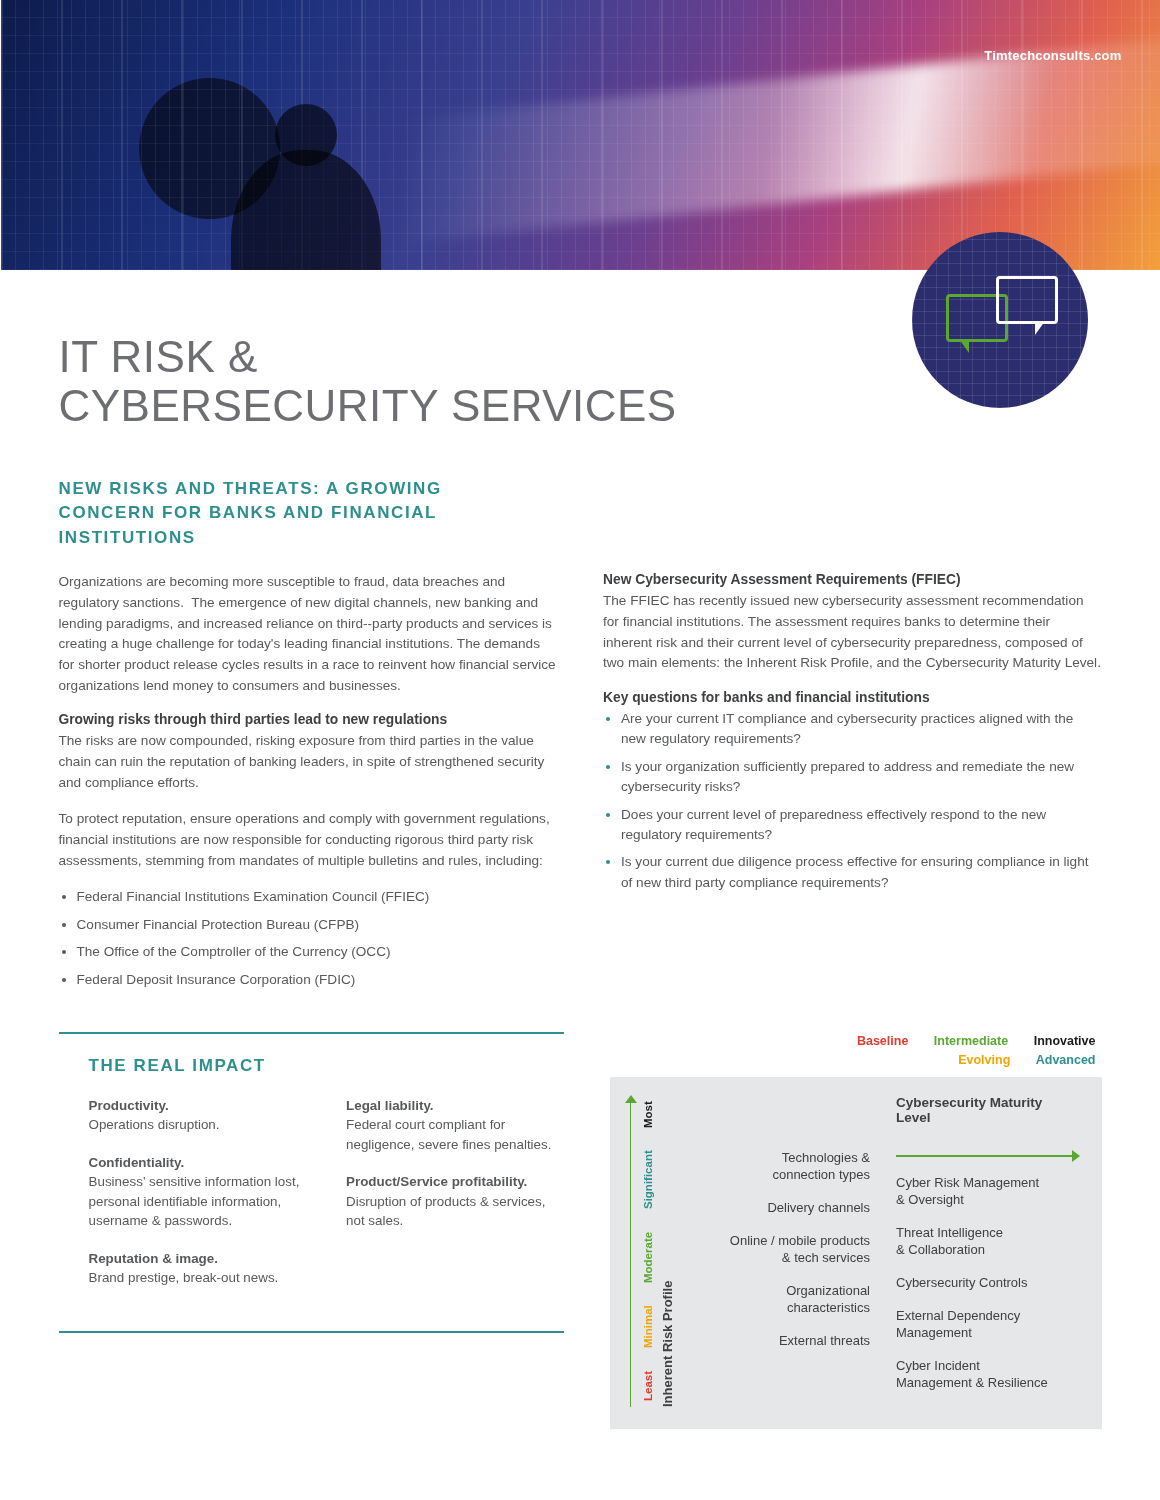Timtechconsults.com
IT Risk &
Cybersecurity Services
New risks and threats: a growing
concern for banks and financial
institutions
Organizations are becoming more susceptible to fraud, data breaches and regulatory sanctions. The emergence of new digital channels, new banking and lending paradigms, and increased reliance on third--party products and services is creating a huge challenge for today's leading financial institutions. The demands for shorter product release cycles results in a race to reinvent how financial service organizations lend money to consumers and businesses.
Growing risks through third parties lead to new regulations
The risks are now compounded, risking exposure from third parties in the value chain can ruin the reputation of banking leaders, in spite of strengthened security and compliance efforts.
To protect reputation, ensure operations and comply with government regulations, financial institutions are now responsible for conducting rigorous third party risk assessments, stemming from mandates of multiple bulletins and rules, including:
Federal Financial Institutions Examination Council (FFIEC)
Consumer Financial Protection Bureau (CFPB)
The Office of the Comptroller of the Currency (OCC)
Federal Deposit Insurance Corporation (FDIC)
New Cybersecurity Assessment Requirements (FFIEC)
The FFIEC has recently issued new cybersecurity assessment recommendation for financial institutions. The assessment requires banks to determine their inherent risk and their current level of cybersecurity preparedness, composed of two main elements: the Inherent Risk Profile, and the Cybersecurity Maturity Level.
Key questions for banks and financial institutions
Are your current IT compliance and cybersecurity practices aligned with the new regulatory requirements?
Is your organization sufficiently prepared to address and remediate the new cybersecurity risks?
Does your current level of preparedness effectively respond to the new regulatory requirements?
Is your current due diligence process effective for ensuring compliance in light of new third party compliance requirements?
The real impact
Productivity. Operations disruption.
Confidentiality. Business’ sensitive information lost, personal identifiable information, username & passwords.
Reputation & image. Brand prestige, break-out news.
Legal liability. Federal court compliant for negligence, severe fines penalties.
Product/Service profitability. Disruption of products & services, not sales.
Baseline Intermediate Innovative
Evolving Advanced
Least Minimal Moderate Significant Most
Inherent Risk Profile
Technologies &
connection types
Delivery channels
Online / mobile products
& tech services
Organizational
characteristics
External threats
Cybersecurity Maturity Level
Cyber Risk Management
& Oversight
Threat Intelligence
& Collaboration
Cybersecurity Controls
External Dependency
Management
Cyber Incident
Management & Resilience